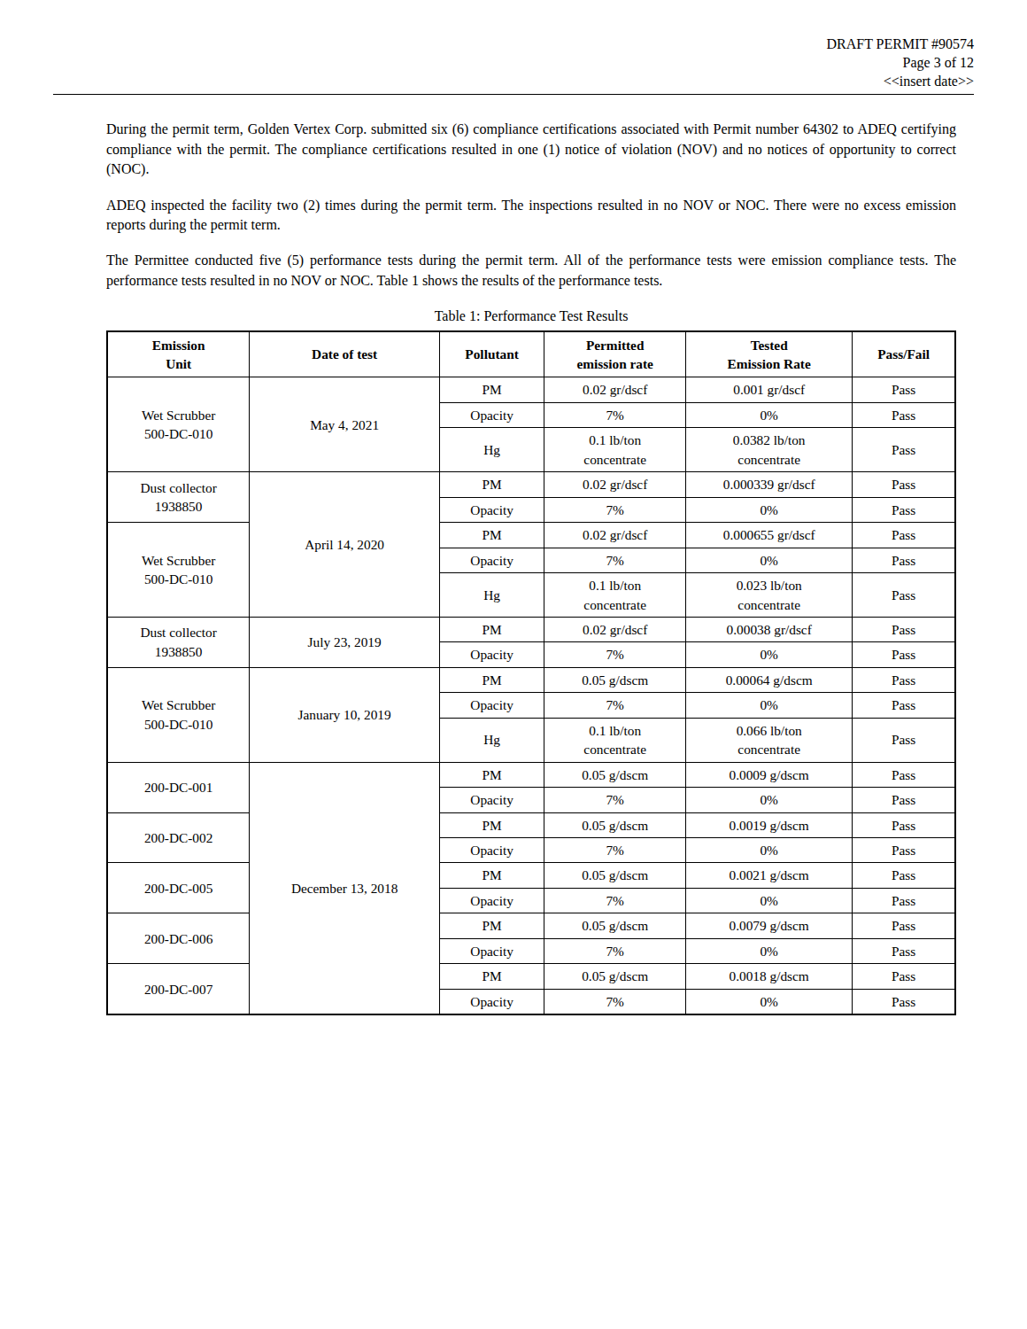DRAFT PERMIT #90574
Page 3 of 12
<<insert date>>
During the permit term, Golden Vertex Corp. submitted six (6) compliance certifications associated with Permit number 64302 to ADEQ certifying compliance with the permit. The compliance certifications resulted in one (1) notice of violation (NOV) and no notices of opportunity to correct (NOC).
ADEQ inspected the facility two (2) times during the permit term. The inspections resulted in no NOV or NOC. There were no excess emission reports during the permit term.
The Permittee conducted five (5) performance tests during the permit term. All of the performance tests were emission compliance tests. The performance tests resulted in no NOV or NOC. Table 1 shows the results of the performance tests.
Table 1: Performance Test Results
| Emission Unit | Date of test | Pollutant | Permitted emission rate | Tested Emission Rate | Pass/Fail |
| --- | --- | --- | --- | --- | --- |
| Wet Scrubber 500-DC-010 | May 4, 2021 | PM | 0.02 gr/dscf | 0.001 gr/dscf | Pass |
| Opacity | 7% | 0% | Pass |
| Hg | 0.1 lb/ton concentrate | 0.0382 lb/ton concentrate | Pass |
| Dust collector 1938850 | April 14, 2020 | PM | 0.02 gr/dscf | 0.000339 gr/dscf | Pass |
| Opacity | 7% | 0% | Pass |
| Wet Scrubber 500-DC-010 | PM | 0.02 gr/dscf | 0.000655 gr/dscf | Pass |
| Opacity | 7% | 0% | Pass |
| Hg | 0.1 lb/ton concentrate | 0.023 lb/ton concentrate | Pass |
| Dust collector 1938850 | July 23, 2019 | PM | 0.02 gr/dscf | 0.00038 gr/dscf | Pass |
| Opacity | 7% | 0% | Pass |
| Wet Scrubber 500-DC-010 | January 10, 2019 | PM | 0.05 g/dscm | 0.00064 g/dscm | Pass |
| Opacity | 7% | 0% | Pass |
| Hg | 0.1 lb/ton concentrate | 0.066 lb/ton concentrate | Pass |
| 200-DC-001 | December 13, 2018 | PM | 0.05 g/dscm | 0.0009 g/dscm | Pass |
| Opacity | 7% | 0% | Pass |
| 200-DC-002 | PM | 0.05 g/dscm | 0.0019 g/dscm | Pass |
| Opacity | 7% | 0% | Pass |
| 200-DC-005 | PM | 0.05 g/dscm | 0.0021 g/dscm | Pass |
| Opacity | 7% | 0% | Pass |
| 200-DC-006 | PM | 0.05 g/dscm | 0.0079 g/dscm | Pass |
| Opacity | 7% | 0% | Pass |
| 200-DC-007 | PM | 0.05 g/dscm | 0.0018 g/dscm | Pass |
| Opacity | 7% | 0% | Pass |